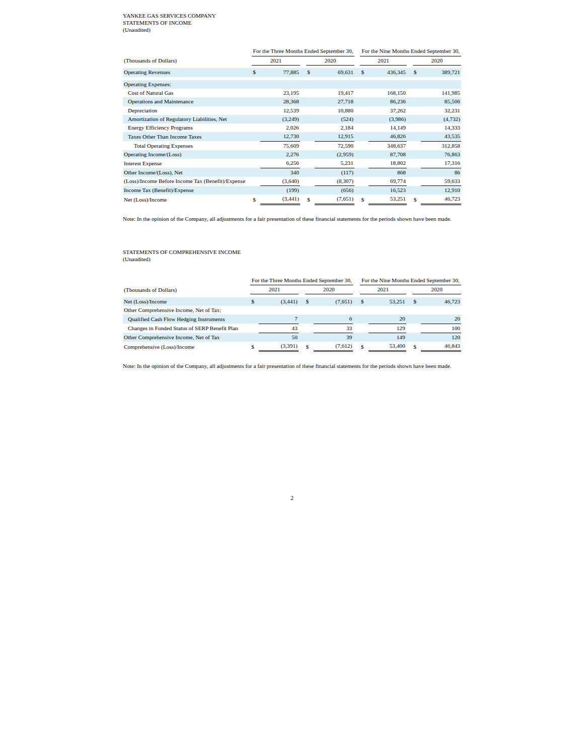YANKEE GAS SERVICES COMPANY
STATEMENTS OF INCOME
(Unaudited)
| | For the Three Months Ended September 30, | | For the Nine Months Ended September 30, |
| (Thousands of Dollars) | 2021 | | 2020 | | 2021 | | 2020 |
| Operating Revenues | $ | 77,885 | | $ | 69,631 | | $ | 436,345 | | $ | 389,721 |
| Operating Expenses: | | | | | | | | | | | |
| Cost of Natural Gas | | 23,195 | | | 19,417 | | | 168,150 | | | 141,985 |
| Operations and Maintenance | | 28,368 | | | 27,718 | | | 86,236 | | | 85,506 |
| Depreciation | | 12,539 | | | 10,880 | | | 37,262 | | | 32,231 |
| Amortization of Regulatory Liabilities, Net | | (3,249) | | | (524) | | | (3,986) | | | (4,732) |
| Energy Efficiency Programs | | 2,026 | | | 2,184 | | | 14,149 | | | 14,333 |
| Taxes Other Than Income Taxes | | 12,730 | | | 12,915 | | | 46,826 | | | 43,535 |
| Total Operating Expenses | | 75,609 | | | 72,590 | | | 348,637 | | | 312,858 |
| Operating Income/(Loss) | | 2,276 | | | (2,959) | | | 87,708 | | | 76,863 |
| Interest Expense | | 6,256 | | | 5,231 | | | 18,802 | | | 17,316 |
| Other Income/(Loss), Net | | 340 | | | (117) | | | 868 | | | 86 |
| (Loss)/Income Before Income Tax (Benefit)/Expense | | (3,640) | | | (8,307) | | | 69,774 | | | 59,633 |
| Income Tax (Benefit)/Expense | | (199) | | | (656) | | | 16,523 | | | 12,910 |
| Net (Loss)/Income | $ | (3,441) | | $ | (7,651) | | $ | 53,251 | | $ | 46,723 |
Note: In the opinion of the Company, all adjustments for a fair presentation of these financial statements for the periods shown have been made.
STATEMENTS OF COMPREHENSIVE INCOME
(Unaudited)
| | For the Three Months Ended September 30, | | For the Nine Months Ended September 30, |
| (Thousands of Dollars) | 2021 | | 2020 | | 2021 | | 2020 |
| Net (Loss)/Income | $ | (3,441) | | $ | (7,651) | | $ | 53,251 | | $ | 46,723 |
| Other Comprehensive Income, Net of Tax: | | | | | | | | | | | |
| Qualified Cash Flow Hedging Instruments | | 7 | | | 6 | | | 20 | | | 20 |
| Changes in Funded Status of SERP Benefit Plan | | 43 | | | 33 | | | 129 | | | 100 |
| Other Comprehensive Income, Net of Tax | | 50 | | | 39 | | | 149 | | | 120 |
| Comprehensive (Loss)/Income | $ | (3,391) | | $ | (7,612) | | $ | 53,400 | | $ | 46,843 |
Note: In the opinion of the Company, all adjustments for a fair presentation of these financial statements for the periods shown have been made.
2